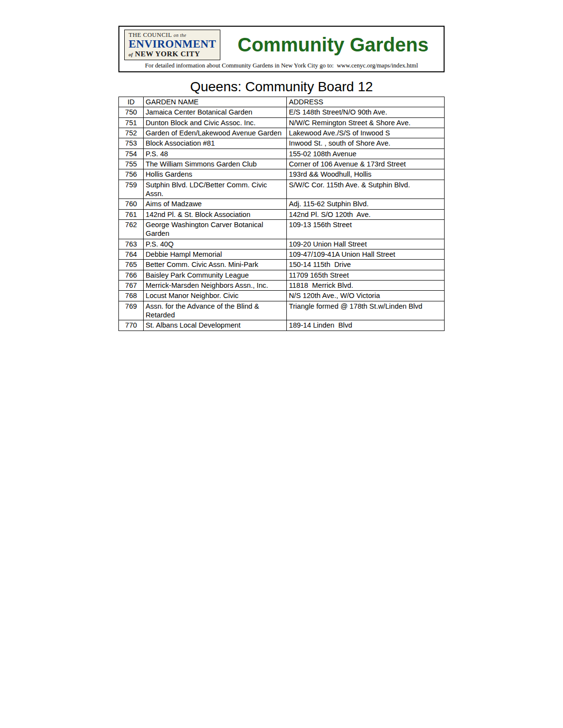THE COUNCIL on the
ENVIRONMENT
of NEW YORK CITY
Community Gardens
For detailed information about Community Gardens in New York City go to: www.cenyc.org/maps/index.html
Queens: Community Board 12
| ID | GARDEN NAME | ADDRESS |
| --- | --- | --- |
| 750 | Jamaica Center Botanical Garden | E/S 148th Street/N/O 90th Ave. |
| 751 | Dunton Block and Civic Assoc. Inc. | N/W/C Remington Street & Shore Ave. |
| 752 | Garden of Eden/Lakewood Avenue Garden | Lakewood Ave./S/S of Inwood S |
| 753 | Block Association #81 | Inwood St. , south of Shore Ave. |
| 754 | P.S. 48 | 155-02 108th Avenue |
| 755 | The William Simmons Garden Club | Corner of 106 Avenue & 173rd Street |
| 756 | Hollis Gardens | 193rd && Woodhull, Hollis |
| 759 | Sutphin Blvd. LDC/Better Comm. Civic Assn. | S/W/C Cor. 115th Ave. & Sutphin Blvd. |
| 760 | Aims of Madzawe | Adj. 115-62 Sutphin Blvd. |
| 761 | 142nd Pl. & St. Block Association | 142nd Pl. S/O 120th Ave. |
| 762 | George Washington Carver Botanical Garden | 109-13 156th Street |
| 763 | P.S. 40Q | 109-20 Union Hall Street |
| 764 | Debbie Hampl Memorial | 109-47/109-41A Union Hall Street |
| 765 | Better Comm. Civic Assn. Mini-Park | 150-14 115th Drive |
| 766 | Baisley Park Community League | 11709 165th Street |
| 767 | Merrick-Marsden Neighbors Assn., Inc. | 11818 Merrick Blvd. |
| 768 | Locust Manor Neighbor. Civic | N/S 120th Ave., W/O Victoria |
| 769 | Assn. for the Advance of the Blind & Retarded | Triangle formed @ 178th St.w/Linden Blvd |
| 770 | St. Albans Local Development | 189-14 Linden Blvd |